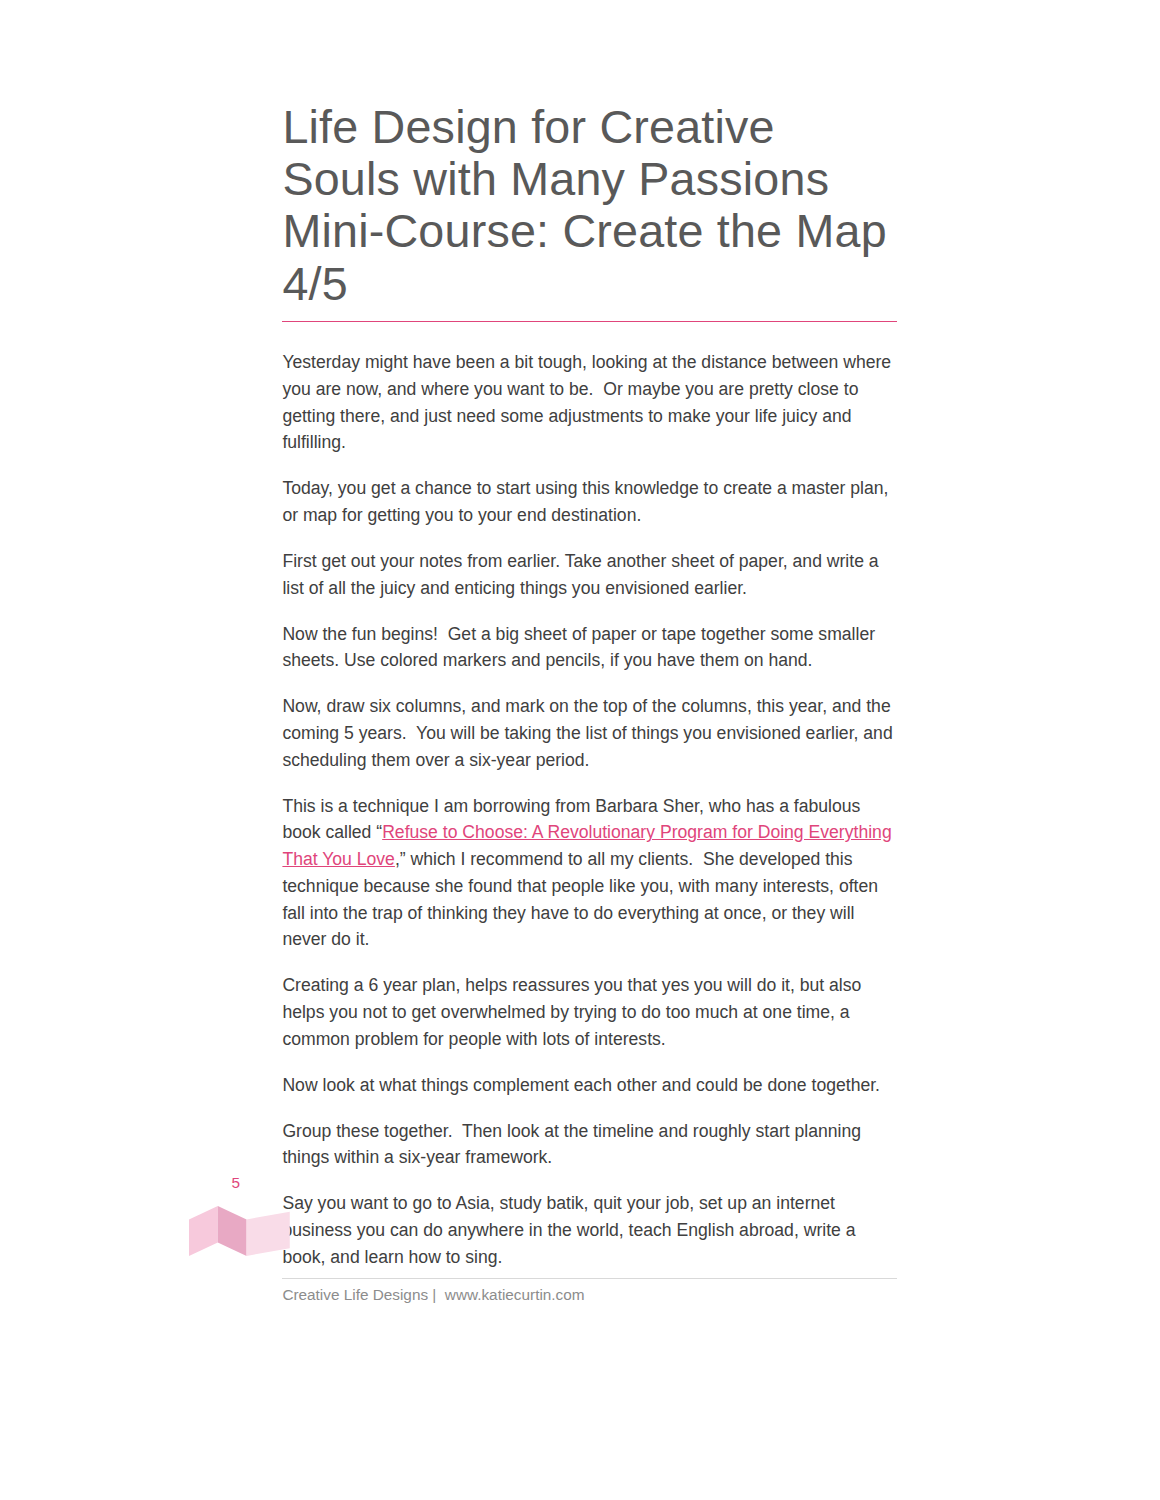Life Design for Creative Souls with Many Passions Mini-Course: Create the Map 4/5
Yesterday might have been a bit tough, looking at the distance between where you are now, and where you want to be. Or maybe you are pretty close to getting there, and just need some adjustments to make your life juicy and fulfilling.
Today, you get a chance to start using this knowledge to create a master plan, or map for getting you to your end destination.
First get out your notes from earlier. Take another sheet of paper, and write a list of all the juicy and enticing things you envisioned earlier.
Now the fun begins! Get a big sheet of paper or tape together some smaller sheets. Use colored markers and pencils, if you have them on hand.
Now, draw six columns, and mark on the top of the columns, this year, and the coming 5 years. You will be taking the list of things you envisioned earlier, and scheduling them over a six-year period.
This is a technique I am borrowing from Barbara Sher, who has a fabulous book called “Refuse to Choose: A Revolutionary Program for Doing Everything That You Love,” which I recommend to all my clients. She developed this technique because she found that people like you, with many interests, often fall into the trap of thinking they have to do everything at once, or they will never do it.
Creating a 6 year plan, helps reassures you that yes you will do it, but also helps you not to get overwhelmed by trying to do too much at one time, a common problem for people with lots of interests.
Now look at what things complement each other and could be done together.
Group these together. Then look at the timeline and roughly start planning things within a six-year framework.
Say you want to go to Asia, study batik, quit your job, set up an internet business you can do anywhere in the world, teach English abroad, write a book, and learn how to sing.
5
Creative Life Designs | www.katiecurtin.com